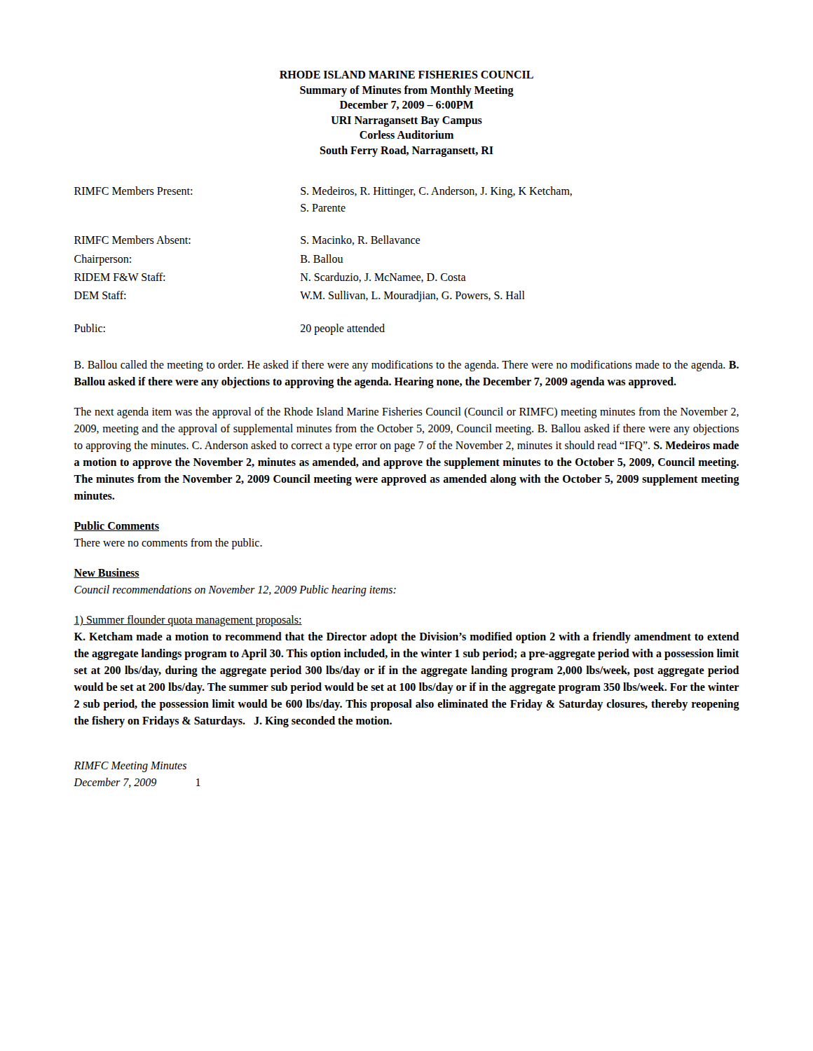RHODE ISLAND MARINE FISHERIES COUNCIL
Summary of Minutes from Monthly Meeting
December 7, 2009 – 6:00PM
URI Narragansett Bay Campus
Corless Auditorium
South Ferry Road, Narragansett, RI
| RIMFC Members Present: | S. Medeiros, R. Hittinger, C. Anderson, J. King, K Ketcham, S. Parente |
| RIMFC Members Absent: | S. Macinko, R. Bellavance |
| Chairperson: | B. Ballou |
| RIDEM F&W Staff: | N. Scarduzio, J. McNamee, D. Costa |
| DEM Staff: | W.M. Sullivan, L. Mouradjian, G. Powers, S. Hall |
| Public: | 20 people attended |
B. Ballou called the meeting to order. He asked if there were any modifications to the agenda. There were no modifications made to the agenda. B. Ballou asked if there were any objections to approving the agenda. Hearing none, the December 7, 2009 agenda was approved.
The next agenda item was the approval of the Rhode Island Marine Fisheries Council (Council or RIMFC) meeting minutes from the November 2, 2009, meeting and the approval of supplemental minutes from the October 5, 2009, Council meeting. B. Ballou asked if there were any objections to approving the minutes. C. Anderson asked to correct a type error on page 7 of the November 2, minutes it should read “IFQ”. S. Medeiros made a motion to approve the November 2, minutes as amended, and approve the supplement minutes to the October 5, 2009, Council meeting. The minutes from the November 2, 2009 Council meeting were approved as amended along with the October 5, 2009 supplement meeting minutes.
Public Comments
There were no comments from the public.
New Business
Council recommendations on November 12, 2009 Public hearing items:
1) Summer flounder quota management proposals:
K. Ketcham made a motion to recommend that the Director adopt the Division’s modified option 2 with a friendly amendment to extend the aggregate landings program to April 30. This option included, in the winter 1 sub period; a pre-aggregate period with a possession limit set at 200 lbs/day, during the aggregate period 300 lbs/day or if in the aggregate landing program 2,000 lbs/week, post aggregate period would be set at 200 lbs/day. The summer sub period would be set at 100 lbs/day or if in the aggregate program 350 lbs/week. For the winter 2 sub period, the possession limit would be 600 lbs/day. This proposal also eliminated the Friday & Saturday closures, thereby reopening the fishery on Fridays & Saturdays. J. King seconded the motion.
RIMFC Meeting Minutes
December 7, 2009 1